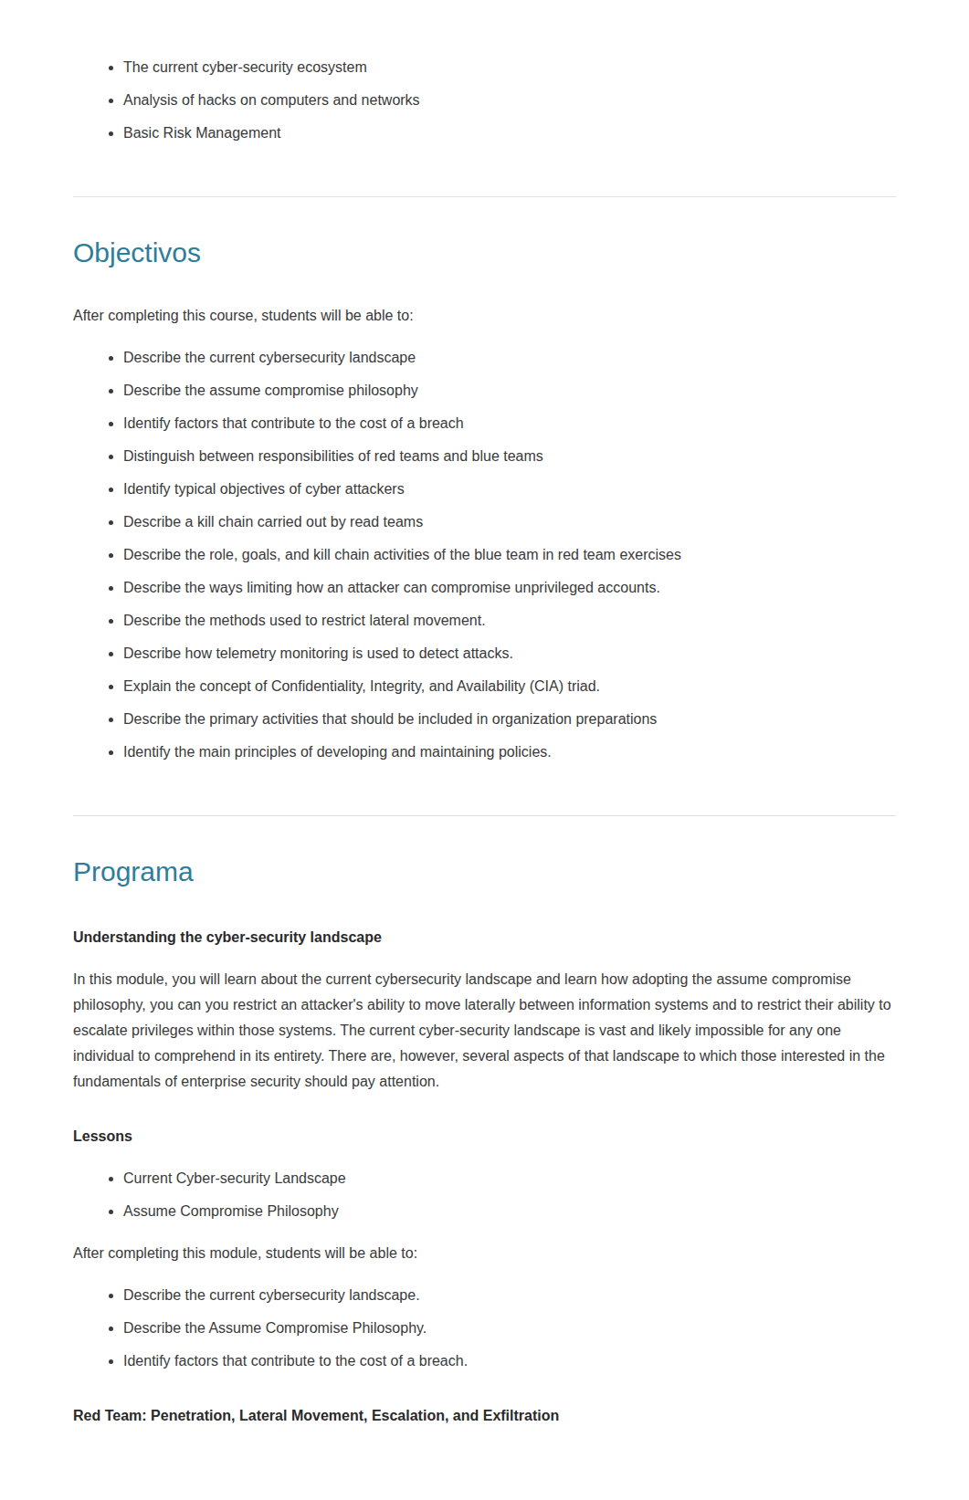The current cyber-security ecosystem
Analysis of hacks on computers and networks
Basic Risk Management
Objectivos
After completing this course, students will be able to:
Describe the current cybersecurity landscape
Describe the assume compromise philosophy
Identify factors that contribute to the cost of a breach
Distinguish between responsibilities of red teams and blue teams
Identify typical objectives of cyber attackers
Describe a kill chain carried out by read teams
Describe the role, goals, and kill chain activities of the blue team in red team exercises
Describe the ways limiting how an attacker can compromise unprivileged accounts.
Describe the methods used to restrict lateral movement.
Describe how telemetry monitoring is used to detect attacks.
Explain the concept of Confidentiality, Integrity, and Availability (CIA) triad.
Describe the primary activities that should be included in organization preparations
Identify the main principles of developing and maintaining policies.
Programa
Understanding the cyber-security landscape
In this module, you will learn about the current cybersecurity landscape and learn how adopting the assume compromise philosophy, you can you restrict an attacker's ability to move laterally between information systems and to restrict their ability to escalate privileges within those systems. The current cyber-security landscape is vast and likely impossible for any one individual to comprehend in its entirety. There are, however, several aspects of that landscape to which those interested in the fundamentals of enterprise security should pay attention.
Lessons
Current Cyber-security Landscape
Assume Compromise Philosophy
After completing this module, students will be able to:
Describe the current cybersecurity landscape.
Describe the Assume Compromise Philosophy.
Identify factors that contribute to the cost of a breach.
Red Team: Penetration, Lateral Movement, Escalation, and Exfiltration